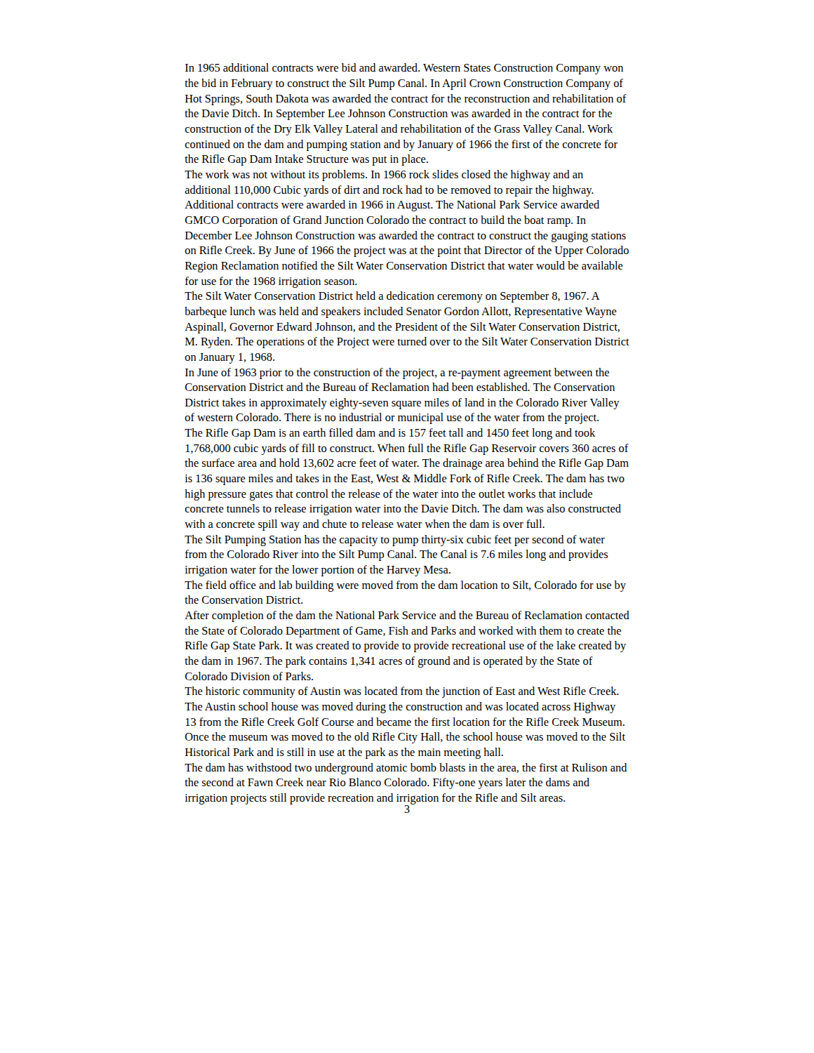In 1965 additional contracts were bid and awarded. Western States Construction Company won the bid in February to construct the Silt Pump Canal. In April Crown Construction Company of Hot Springs, South Dakota was awarded the contract for the reconstruction and rehabilitation of the Davie Ditch. In September Lee Johnson Construction was awarded in the contract for the construction of the Dry Elk Valley Lateral and rehabilitation of the Grass Valley Canal. Work continued on the dam and pumping station and by January of 1966 the first of the concrete for the Rifle Gap Dam Intake Structure was put in place.
The work was not without its problems. In 1966 rock slides closed the highway and an additional 110,000 Cubic yards of dirt and rock had to be removed to repair the highway. Additional contracts were awarded in 1966 in August. The National Park Service awarded GMCO Corporation of Grand Junction Colorado the contract to build the boat ramp. In December Lee Johnson Construction was awarded the contract to construct the gauging stations on Rifle Creek. By June of 1966 the project was at the point that Director of the Upper Colorado Region Reclamation notified the Silt Water Conservation District that water would be available for use for the 1968 irrigation season.
The Silt Water Conservation District held a dedication ceremony on September 8, 1967. A barbeque lunch was held and speakers included Senator Gordon Allott, Representative Wayne Aspinall, Governor Edward Johnson, and the President of the Silt Water Conservation District, M. Ryden. The operations of the Project were turned over to the Silt Water Conservation District on January 1, 1968.
In June of 1963 prior to the construction of the project, a re-payment agreement between the Conservation District and the Bureau of Reclamation had been established. The Conservation District takes in approximately eighty-seven square miles of land in the Colorado River Valley of western Colorado. There is no industrial or municipal use of the water from the project.
The Rifle Gap Dam is an earth filled dam and is 157 feet tall and 1450 feet long and took 1,768,000 cubic yards of fill to construct. When full the Rifle Gap Reservoir covers 360 acres of the surface area and hold 13,602 acre feet of water. The drainage area behind the Rifle Gap Dam is 136 square miles and takes in the East, West & Middle Fork of Rifle Creek. The dam has two high pressure gates that control the release of the water into the outlet works that include concrete tunnels to release irrigation water into the Davie Ditch. The dam was also constructed with a concrete spill way and chute to release water when the dam is over full.
The Silt Pumping Station has the capacity to pump thirty-six cubic feet per second of water from the Colorado River into the Silt Pump Canal. The Canal is 7.6 miles long and provides irrigation water for the lower portion of the Harvey Mesa.
The field office and lab building were moved from the dam location to Silt, Colorado for use by the Conservation District.
After completion of the dam the National Park Service and the Bureau of Reclamation contacted the State of Colorado Department of Game, Fish and Parks and worked with them to create the Rifle Gap State Park. It was created to provide to provide recreational use of the lake created by the dam in 1967. The park contains 1,341 acres of ground and is operated by the State of Colorado Division of Parks.
The historic community of Austin was located from the junction of East and West Rifle Creek. The Austin school house was moved during the construction and was located across Highway 13 from the Rifle Creek Golf Course and became the first location for the Rifle Creek Museum. Once the museum was moved to the old Rifle City Hall, the school house was moved to the Silt Historical Park and is still in use at the park as the main meeting hall.
The dam has withstood two underground atomic bomb blasts in the area, the first at Rulison and the second at Fawn Creek near Rio Blanco Colorado. Fifty-one years later the dams and irrigation projects still provide recreation and irrigation for the Rifle and Silt areas.
3